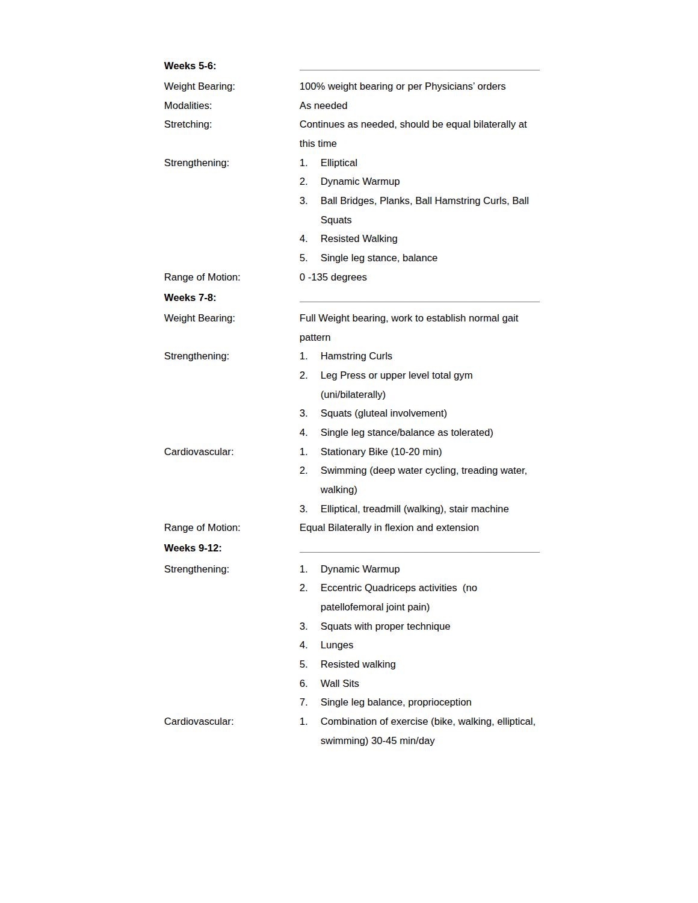Weeks 5-6:
______________________________________________________
Weight Bearing:
100% weight bearing or per Physicians’ orders
Modalities:
As needed
Stretching:
Continues as needed, should be equal bilaterally at this time
Strengthening:
Elliptical
Dynamic Warmup
Ball Bridges, Planks, Ball Hamstring Curls, Ball Squats
Resisted Walking
Single leg stance, balance
Range of Motion:
0 -135 degrees
Weeks 7-8:
_____________________________________________________
Weight Bearing:
Full Weight bearing, work to establish normal gait pattern
Strengthening:
Hamstring Curls
Leg Press or upper level total gym (uni/bilaterally)
Squats (gluteal involvement)
Single leg stance/balance as tolerated)
Cardiovascular:
Stationary Bike (10-20 min)
Swimming (deep water cycling, treading water, walking)
Elliptical, treadmill (walking), stair machine
Range of Motion:
Equal Bilaterally in flexion and extension
Weeks 9-12:
_________________________________________________________
Strengthening:
Dynamic Warmup
Eccentric Quadriceps activities (no patellofemoral joint pain)
Squats with proper technique
Lunges
Resisted walking
Wall Sits
Single leg balance, proprioception
Cardiovascular:
Combination of exercise (bike, walking, elliptical, swimming) 30-45 min/day